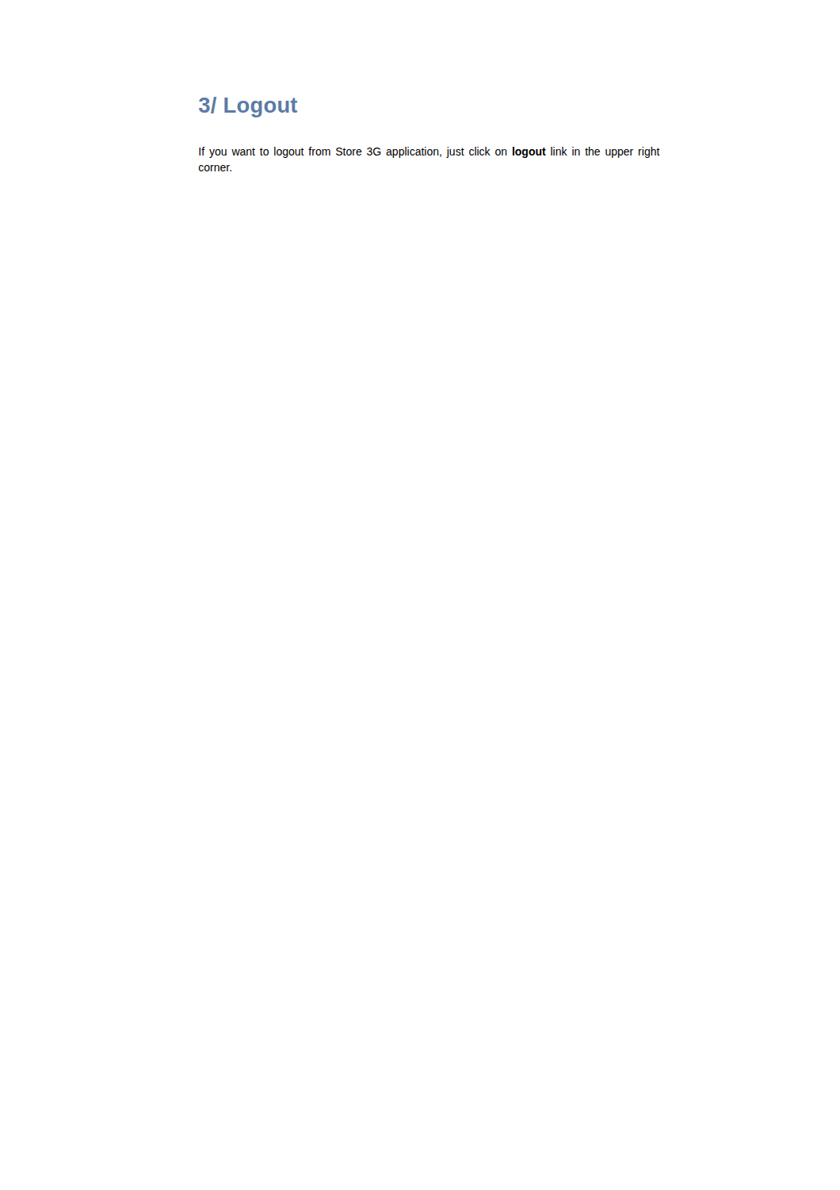3/ Logout
If you want to logout from Store 3G application, just click on logout link in the upper right corner.